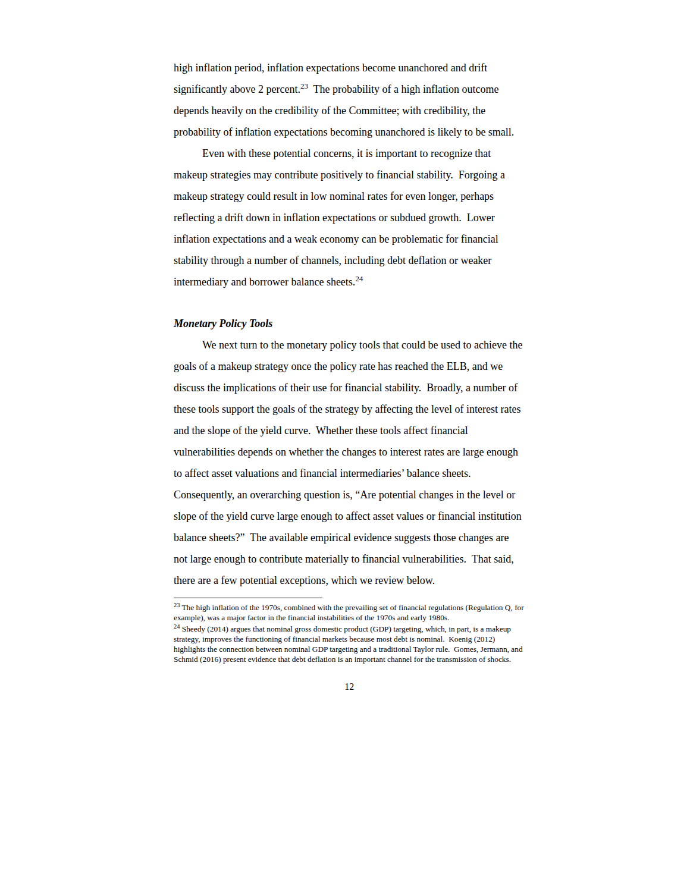high inflation period, inflation expectations become unanchored and drift significantly above 2 percent.23 The probability of a high inflation outcome depends heavily on the credibility of the Committee; with credibility, the probability of inflation expectations becoming unanchored is likely to be small.
Even with these potential concerns, it is important to recognize that makeup strategies may contribute positively to financial stability. Forgoing a makeup strategy could result in low nominal rates for even longer, perhaps reflecting a drift down in inflation expectations or subdued growth. Lower inflation expectations and a weak economy can be problematic for financial stability through a number of channels, including debt deflation or weaker intermediary and borrower balance sheets.24
Monetary Policy Tools
We next turn to the monetary policy tools that could be used to achieve the goals of a makeup strategy once the policy rate has reached the ELB, and we discuss the implications of their use for financial stability. Broadly, a number of these tools support the goals of the strategy by affecting the level of interest rates and the slope of the yield curve. Whether these tools affect financial vulnerabilities depends on whether the changes to interest rates are large enough to affect asset valuations and financial intermediaries’ balance sheets. Consequently, an overarching question is, “Are potential changes in the level or slope of the yield curve large enough to affect asset values or financial institution balance sheets?” The available empirical evidence suggests those changes are not large enough to contribute materially to financial vulnerabilities. That said, there are a few potential exceptions, which we review below.
23 The high inflation of the 1970s, combined with the prevailing set of financial regulations (Regulation Q, for example), was a major factor in the financial instabilities of the 1970s and early 1980s.
24 Sheedy (2014) argues that nominal gross domestic product (GDP) targeting, which, in part, is a makeup strategy, improves the functioning of financial markets because most debt is nominal. Koenig (2012) highlights the connection between nominal GDP targeting and a traditional Taylor rule. Gomes, Jermann, and Schmid (2016) present evidence that debt deflation is an important channel for the transmission of shocks.
12